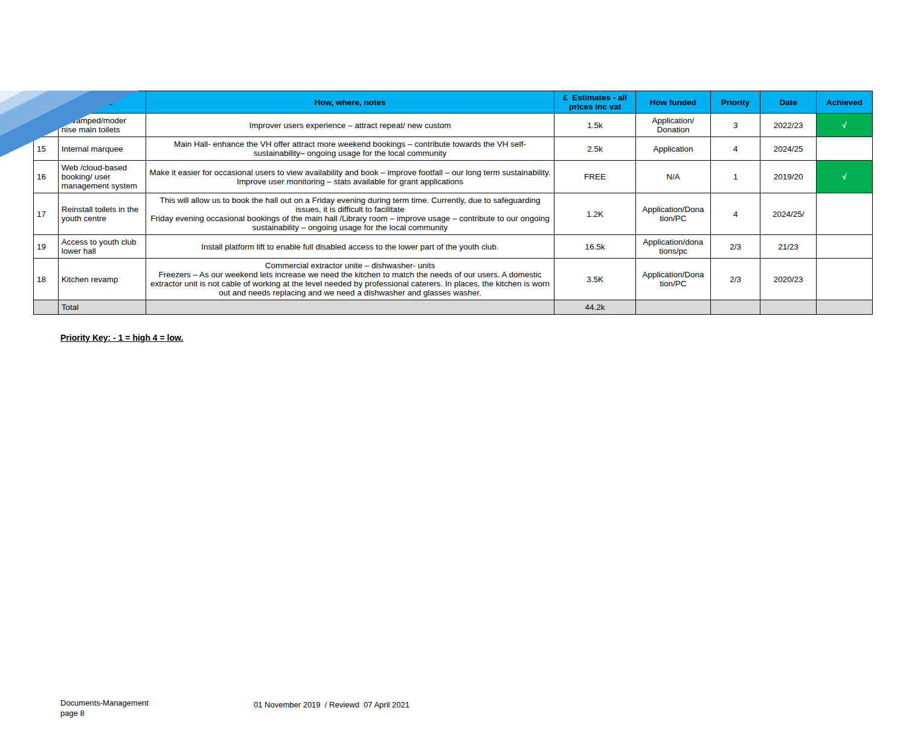| | What | How, where, notes | £ Estimates - all prices inc vat | How funded | Priority | Date | Achieved |
| --- | --- | --- | --- | --- | --- | --- | --- |
| 14 | Revamped/moder nise main toilets | Improver users experience – attract repeat/ new custom | 1.5k | Application/ Donation | 3 | 2022/23 | √ |
| 15 | Internal marquee | Main Hall- enhance the VH offer attract more weekend bookings – contribute towards the VH self-sustainability– ongoing usage for the local community | 2.5k | Application | 4 | 2024/25 | |
| 16 | Web /cloud-based booking/ user management system | Make it easier for occasional users to view availability and book – improve footfall – our long term sustainability. Improve user monitoring – stats available for grant applications | FREE | N/A | 1 | 2019/20 | √ |
| 17 | Reinstall toilets in the youth centre | This will allow us to book the hall out on a Friday evening during term time. Currently, due to safeguarding issues, it is difficult to facilitate Friday evening occasional bookings of the main hall /Library room – improve usage – contribute to our ongoing sustainability – ongoing usage for the local community | 1.2K | Application/Dona tion/PC | 4 | 2024/25/ | |
| 19 | Access to youth club lower hall | Install platform lift to enable full disabled access to the lower part of the youth club. | 16.5k | Application/dona tions/pc | 2/3 | 21/23 | |
| 18 | Kitchen revamp | Commercial extractor unite – dishwasher- units Freezers – As our weekend lets increase we need the kitchen to match the needs of our users. A domestic extractor unit is not cable of working at the level needed by professional caterers. In places, the kitchen is worn out and needs replacing and we need a dishwasher and glasses washer. | 3.5K | Application/Dona tion/PC | 2/3 | 2020/23 | |
| | Total | | 44.2k | | | | |
Priority Key: - 1 = high 4 = low.
Documents-Management
page 8
01 November 2019 / Reviewd 07 April 2021